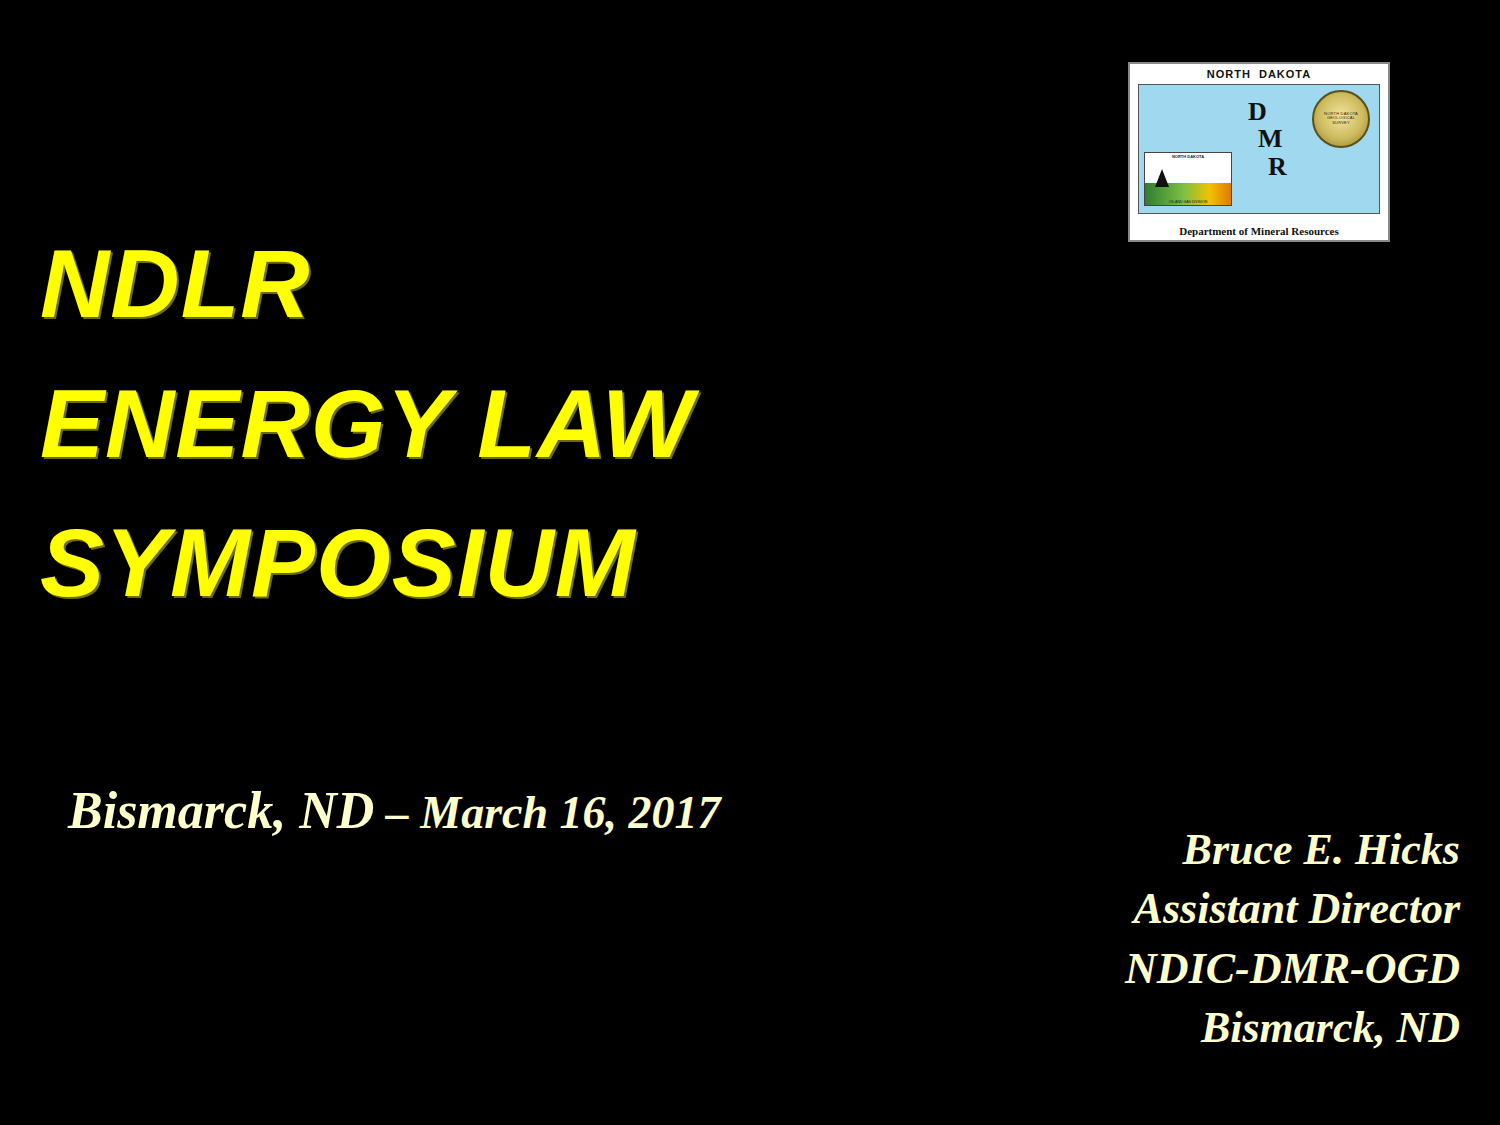NORTH DAKOTA
D M R
NORTH DAKOTA
OIL AND GAS DIVISION
Department of Mineral Resources
NDLR Energy Law Symposium
Bismarck, ND – March 16, 2017
Bruce E. Hicks
Assistant Director
NDIC-DMR-OGD
Bismarck, ND